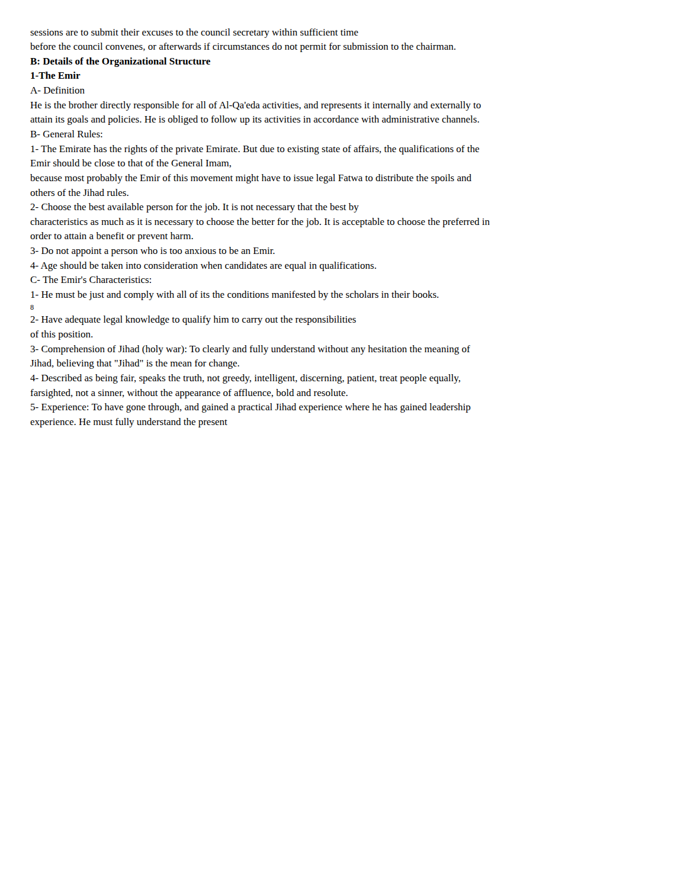sessions are to submit their excuses to the council secretary within sufficient time
before the council convenes, or afterwards if circumstances do not permit for submission to the chairman.
B: Details of the Organizational Structure
1-The Emir
A- Definition
He is the brother directly responsible for all of Al-Qa'eda activities, and represents it internally and externally to attain its goals and policies. He is obliged to follow up its activities in accordance with administrative channels.
B- General Rules:
1- The Emirate has the rights of the private Emirate. But due to existing state of affairs, the qualifications of the Emir should be close to that of the General Imam,
because most probably the Emir of this movement might have to issue legal Fatwa to distribute the spoils and others of the Jihad rules.
2- Choose the best available person for the job. It is not necessary that the best by
characteristics as much as it is necessary to choose the better for the job. It is acceptable to choose the preferred in order to attain a benefit or prevent harm.
3- Do not appoint a person who is too anxious to be an Emir.
4- Age should be taken into consideration when candidates are equal in qualifications.
C- The Emir's Characteristics:
1- He must be just and comply with all of its the conditions manifested by the scholars in their books.
8
2- Have adequate legal knowledge to qualify him to carry out the responsibilities
of this position.
3- Comprehension of Jihad (holy war): To clearly and fully understand without any hesitation the meaning of Jihad, believing that "Jihad" is the mean for change.
4- Described as being fair, speaks the truth, not greedy, intelligent, discerning, patient, treat people equally, farsighted, not a sinner, without the appearance of affluence, bold and resolute.
5- Experience: To have gone through, and gained a practical Jihad experience where he has gained leadership experience. He must fully understand the present